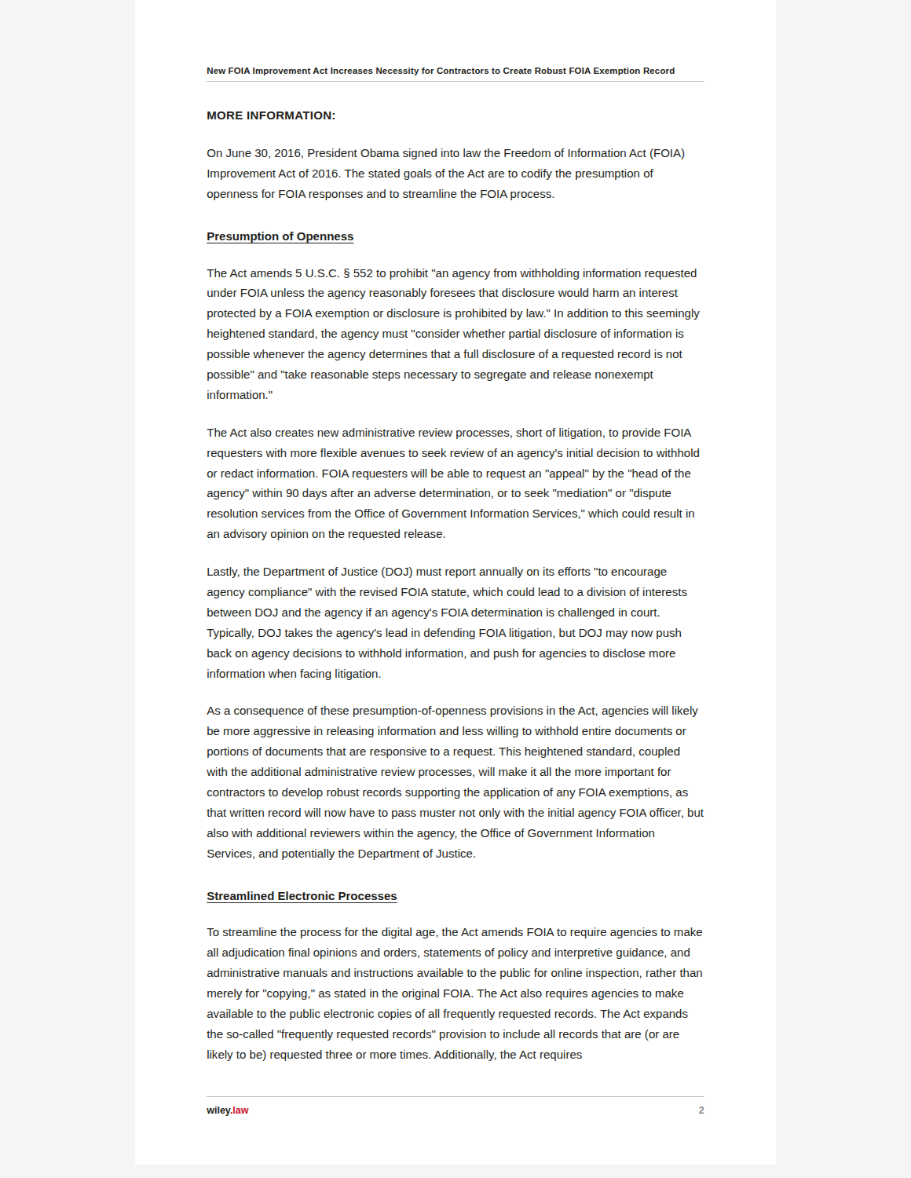New FOIA Improvement Act Increases Necessity for Contractors to Create Robust FOIA Exemption Record
MORE INFORMATION:
On June 30, 2016, President Obama signed into law the Freedom of Information Act (FOIA) Improvement Act of 2016. The stated goals of the Act are to codify the presumption of openness for FOIA responses and to streamline the FOIA process.
Presumption of Openness
The Act amends 5 U.S.C. § 552 to prohibit "an agency from withholding information requested under FOIA unless the agency reasonably foresees that disclosure would harm an interest protected by a FOIA exemption or disclosure is prohibited by law." In addition to this seemingly heightened standard, the agency must "consider whether partial disclosure of information is possible whenever the agency determines that a full disclosure of a requested record is not possible" and "take reasonable steps necessary to segregate and release nonexempt information."
The Act also creates new administrative review processes, short of litigation, to provide FOIA requesters with more flexible avenues to seek review of an agency's initial decision to withhold or redact information. FOIA requesters will be able to request an "appeal" by the "head of the agency" within 90 days after an adverse determination, or to seek "mediation" or "dispute resolution services from the Office of Government Information Services," which could result in an advisory opinion on the requested release.
Lastly, the Department of Justice (DOJ) must report annually on its efforts "to encourage agency compliance" with the revised FOIA statute, which could lead to a division of interests between DOJ and the agency if an agency's FOIA determination is challenged in court. Typically, DOJ takes the agency's lead in defending FOIA litigation, but DOJ may now push back on agency decisions to withhold information, and push for agencies to disclose more information when facing litigation.
As a consequence of these presumption-of-openness provisions in the Act, agencies will likely be more aggressive in releasing information and less willing to withhold entire documents or portions of documents that are responsive to a request. This heightened standard, coupled with the additional administrative review processes, will make it all the more important for contractors to develop robust records supporting the application of any FOIA exemptions, as that written record will now have to pass muster not only with the initial agency FOIA officer, but also with additional reviewers within the agency, the Office of Government Information Services, and potentially the Department of Justice.
Streamlined Electronic Processes
To streamline the process for the digital age, the Act amends FOIA to require agencies to make all adjudication final opinions and orders, statements of policy and interpretive guidance, and administrative manuals and instructions available to the public for online inspection, rather than merely for "copying," as stated in the original FOIA. The Act also requires agencies to make available to the public electronic copies of all frequently requested records. The Act expands the so-called "frequently requested records" provision to include all records that are (or are likely to be) requested three or more times. Additionally, the Act requires
wiley.law 2